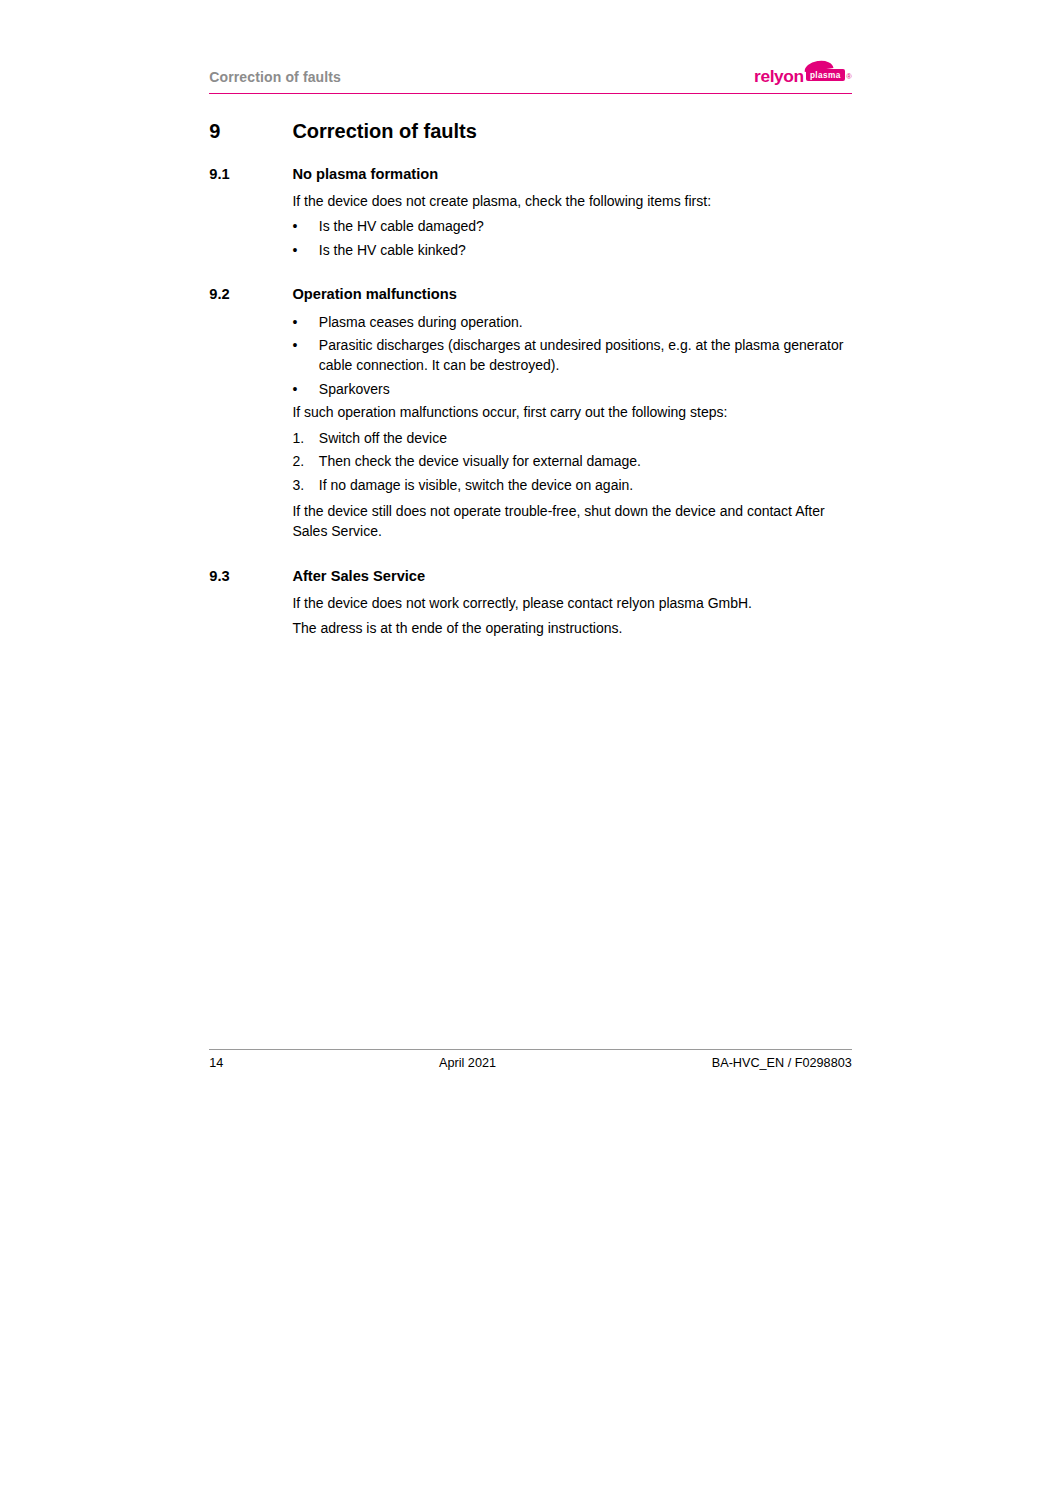Correction of faults
relyon plasma®
9 Correction of faults
9.1 No plasma formation
If the device does not create plasma, check the following items first:
•Is the HV cable damaged?
•Is the HV cable kinked?
9.2 Operation malfunctions
•Plasma ceases during operation.
•Parasitic discharges (discharges at undesired positions, e.g. at the plasma generator cable connection. It can be destroyed).
•Sparkovers
If such operation malfunctions occur, first carry out the following steps:
1. Switch off the device
2. Then check the device visually for external damage.
3. If no damage is visible, switch the device on again.
If the device still does not operate trouble-free, shut down the device and contact After Sales Service.
9.3 After Sales Service
If the device does not work correctly, please contact relyon plasma GmbH.
The adress is at th ende of the operating instructions.
14
April 2021
BA-HVC_EN / F0298803